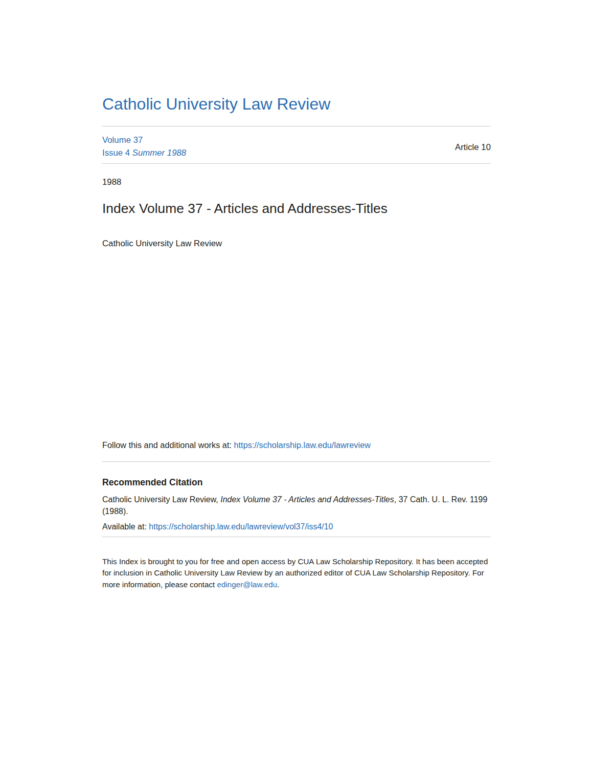Catholic University Law Review
Volume 37
Issue 4 Summer 1988
Article 10
1988
Index Volume 37 - Articles and Addresses-Titles
Catholic University Law Review
Follow this and additional works at: https://scholarship.law.edu/lawreview
Recommended Citation
Catholic University Law Review, Index Volume 37 - Articles and Addresses-Titles, 37 Cath. U. L. Rev. 1199 (1988).
Available at: https://scholarship.law.edu/lawreview/vol37/iss4/10
This Index is brought to you for free and open access by CUA Law Scholarship Repository. It has been accepted for inclusion in Catholic University Law Review by an authorized editor of CUA Law Scholarship Repository. For more information, please contact edinger@law.edu.